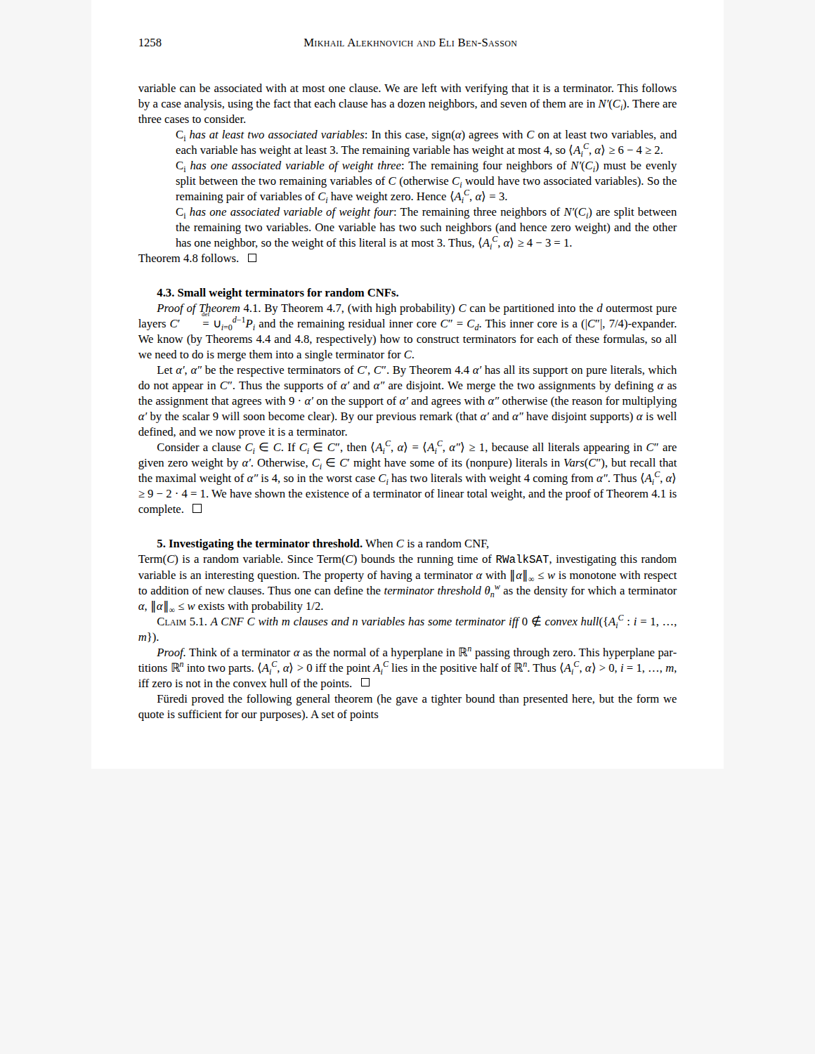1258 Mikhail Alekhnovich and Eli Ben-Sasson
variable can be associated with at most one clause. We are left with verifying that it is a terminator. This follows by a case analysis, using the fact that each clause has a dozen neighbors, and seven of them are in N′(Ci). There are three cases to consider.
Ci has at least two associated variables: In this case, sign(α) agrees with C on at least two variables, and each variable has weight at least 3. The remaining variable has weight at most 4, so ⟨AiC, α⟩ ≥ 6 − 4 ≥ 2.
Ci has one associated variable of weight three: The remaining four neighbors of N′(Ci) must be evenly split between the two remaining variables of C (otherwise Ci would have two associated variables). So the remaining pair of variables of Ci have weight zero. Hence ⟨AiC, α⟩ = 3.
Ci has one associated variable of weight four: The remaining three neighbors of N′(Ci) are split between the remaining two variables. One variable has two such neighbors (and hence zero weight) and the other has one neighbor, so the weight of this literal is at most 3. Thus, ⟨AiC, α⟩ ≥ 4 − 3 = 1.
Theorem 4.8 follows.
4.3. Small weight terminators for random CNFs.
Proof of Theorem 4.1. By Theorem 4.7, (with high probability) C can be partitioned into the d outermost pure layers C′ def= ∪i=0d−1Pi and the remaining residual inner core C″ = Cd. This inner core is a (|C″|, 7/4)-expander. We know (by Theorems 4.4 and 4.8, respectively) how to construct terminators for each of these formulas, so all we need to do is merge them into a single terminator for C.
Let α′, α″ be the respective terminators of C′, C″. By Theorem 4.4 α′ has all its support on pure literals, which do not appear in C″. Thus the supports of α′ and α″ are disjoint. We merge the two assignments by defining α as the assignment that agrees with 9 · α′ on the support of α′ and agrees with α″ otherwise (the reason for multiplying α′ by the scalar 9 will soon become clear). By our previous remark (that α′ and α″ have disjoint supports) α is well defined, and we now prove it is a terminator.
Consider a clause Ci ∈ C. If Ci ∈ C″, then ⟨AiC, α⟩ = ⟨AiC, α″⟩ ≥ 1, because all literals appearing in C″ are given zero weight by α′. Otherwise, Ci ∈ C′ might have some of its (nonpure) literals in Vars(C″), but recall that the maximal weight of α″ is 4, so in the worst case Ci has two literals with weight 4 coming from α″. Thus ⟨AiC, α⟩ ≥ 9 − 2 · 4 = 1. We have shown the existence of a terminator of linear total weight, and the proof of Theorem 4.1 is complete.
5. Investigating the terminator threshold.
When C is a random CNF,
Term(C) is a random variable. Since Term(C) bounds the running time of RWalkSAT, investigating this random variable is an interesting question. The property of having a terminator α with ∥α∥∞ ≤ w is monotone with respect to addition of new clauses. Thus one can define the terminator threshold θnw as the density for which a terminator α, ∥α∥∞ ≤ w exists with probability 1/2.
Claim 5.1. A CNF C with m clauses and n variables has some terminator iff 0 ∉ convex hull({AiC : i = 1, …, m}).
Proof. Think of a terminator α as the normal of a hyperplane in ℝn passing through zero. This hyperplane partitions ℝn into two parts. ⟨AiC, α⟩ > 0 iff the point AiC lies in the positive half of ℝn. Thus ⟨AiC, α⟩ > 0, i = 1, …, m, iff zero is not in the convex hull of the points.
Füredi proved the following general theorem (he gave a tighter bound than presented here, but the form we quote is sufficient for our purposes). A set of points